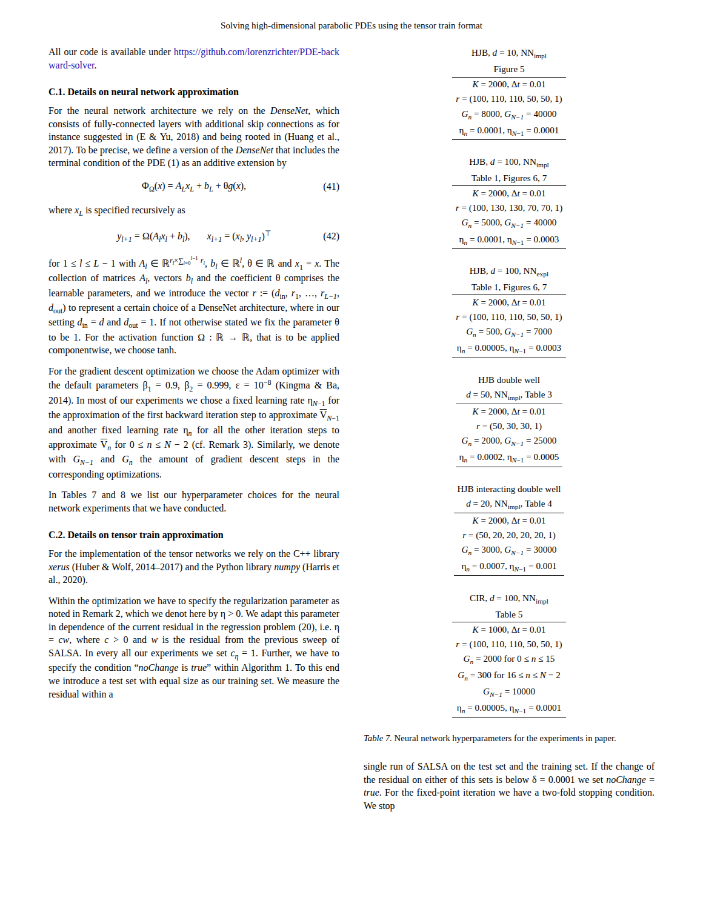Solving high-dimensional parabolic PDEs using the tensor train format
All our code is available under https://github.com/lorenzrichter/PDE-backward-solver.
C.1. Details on neural network approximation
For the neural network architecture we rely on the DenseNet, which consists of fully-connected layers with additional skip connections as for instance suggested in (E & Yu, 2018) and being rooted in (Huang et al., 2017). To be precise, we define a version of the DenseNet that includes the terminal condition of the PDE (1) as an additive extension by
ΦΩ(x) = ALxL + bL + θg(x), (41)
where xL is specified recursively as
yl+1 = Ω(Alxl + bl), xl+1 = (xl, yl+1)⊤ (42)
for 1 ≤ l ≤ L − 1 with Al ∈ ℝrl×∑i=0l−1 ri, bl ∈ ℝl, θ ∈ ℝ and x1 = x. The collection of matrices Al, vectors bl and the coefficient θ comprises the learnable parameters, and we introduce the vector r := (din, r1, …, rL−1, dout) to represent a certain choice of a DenseNet architecture, where in our setting din = d and dout = 1. If not otherwise stated we fix the parameter θ to be 1. For the activation function Ω : ℝ → ℝ, that is to be applied componentwise, we choose tanh.
For the gradient descent optimization we choose the Adam optimizer with the default parameters β1 = 0.9, β2 = 0.999, ε = 10−8 (Kingma & Ba, 2014). In most of our experiments we chose a fixed learning rate ηN−1 for the approximation of the first backward iteration step to approximate VN−1 and another fixed learning rate ηn for all the other iteration steps to approximate Vn for 0 ≤ n ≤ N − 2 (cf. Remark 3). Similarly, we denote with GN−1 and Gn the amount of gradient descent steps in the corresponding optimizations.
In Tables 7 and 8 we list our hyperparameter choices for the neural network experiments that we have conducted.
C.2. Details on tensor train approximation
For the implementation of the tensor networks we rely on the C++ library xerus (Huber & Wolf, 2014–2017) and the Python library numpy (Harris et al., 2020).
Within the optimization we have to specify the regularization parameter as noted in Remark 2, which we denot here by η > 0. We adapt this parameter in dependence of the current residual in the regression problem (20), i.e. η = cw, where c > 0 and w is the residual from the previous sweep of SALSA. In every all our experiments we set cη = 1. Further, we have to specify the condition “noChange is true” within Algorithm 1. To this end we introduce a test set with equal size as our training set. We measure the residual within a
| HJB, d = 10, NN impl |
| Figure 5 |
| K = 2000, Δ t = 0.01 |
| r = (100, 110, 110, 50, 50, 1) |
| G n = 8000, G N−1 = 40000 |
| η n = 0.0001, η N −1 = 0.0001 |
| HJB, d = 100, NN impl |
| Table 1, Figures 6, 7 |
| K = 2000, Δ t = 0.01 |
| r = (100, 130, 130, 70, 70, 1) |
| G n = 5000, G N−1 = 40000 |
| η n = 0.0001, η N −1 = 0.0003 |
| HJB, d = 100, NN expl |
| Table 1, Figures 6, 7 |
| K = 2000, Δ t = 0.01 |
| r = (100, 110, 110, 50, 50, 1) |
| G n = 500, G N−1 = 7000 |
| η n = 0.00005, η N −1 = 0.0003 |
| HJB double well |
| d = 50, NN impl , Table 3 |
| K = 2000, Δ t = 0.01 |
| r = (50, 30, 30, 1) |
| G n = 2000, G N−1 = 25000 |
| η n = 0.0002, η N −1 = 0.0005 |
| HJB interacting double well |
| d = 20, NN impl , Table 4 |
| K = 2000, Δ t = 0.01 |
| r = (50, 20, 20, 20, 20, 1) |
| G n = 3000, G N−1 = 30000 |
| η n = 0.0007, η N −1 = 0.001 |
| CIR, d = 100, NN impl |
| Table 5 |
| K = 1000, Δ t = 0.01 |
| r = (100, 110, 110, 50, 50, 1) |
| G n = 2000 for 0 ≤ n ≤ 15 |
| G n = 300 for 16 ≤ n ≤ N − 2 |
| G N−1 = 10000 |
| η n = 0.00005, η N −1 = 0.0001 |
Table 7. Neural network hyperparameters for the experiments in paper.
single run of SALSA on the test set and the training set. If the change of the residual on either of this sets is below δ = 0.0001 we set noChange = true. For the fixed-point iteration we have a two-fold stopping condition. We stop